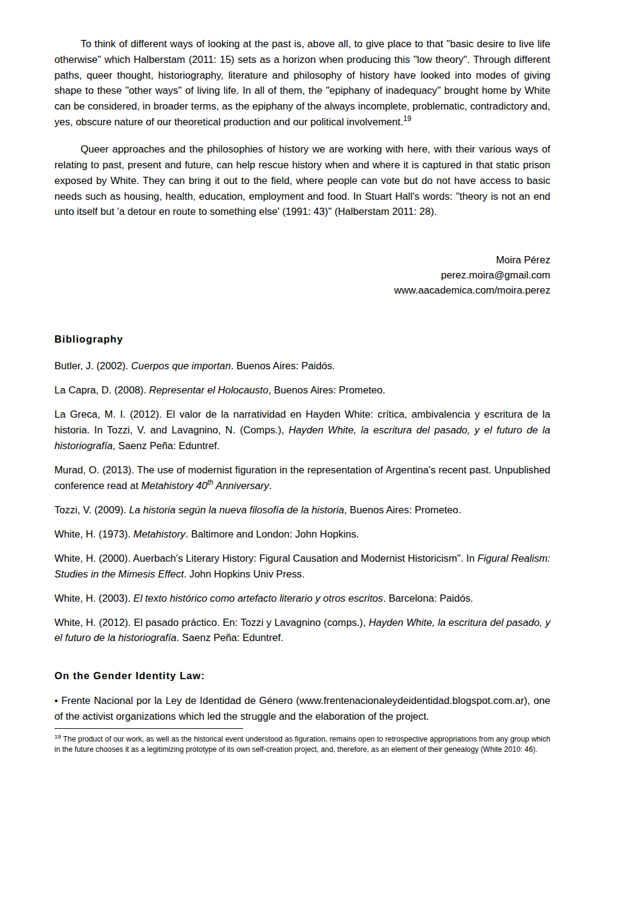To think of different ways of looking at the past is, above all, to give place to that "basic desire to live life otherwise" which Halberstam (2011: 15) sets as a horizon when producing this "low theory". Through different paths, queer thought, historiography, literature and philosophy of history have looked into modes of giving shape to these "other ways" of living life. In all of them, the "epiphany of inadequacy" brought home by White can be considered, in broader terms, as the epiphany of the always incomplete, problematic, contradictory and, yes, obscure nature of our theoretical production and our political involvement.19
Queer approaches and the philosophies of history we are working with here, with their various ways of relating to past, present and future, can help rescue history when and where it is captured in that static prison exposed by White. They can bring it out to the field, where people can vote but do not have access to basic needs such as housing, health, education, employment and food. In Stuart Hall's words: "theory is not an end unto itself but 'a detour en route to something else' (1991: 43)" (Halberstam 2011: 28).
Moira Pérez
perez.moira@gmail.com
www.aacademica.com/moira.perez
Bibliography
Butler, J. (2002). Cuerpos que importan. Buenos Aires: Paidós.
La Capra, D. (2008). Representar el Holocausto, Buenos Aires: Prometeo.
La Greca, M. I. (2012). El valor de la narratividad en Hayden White: crítica, ambivalencia y escritura de la historia. In Tozzi, V. and Lavagnino, N. (Comps.), Hayden White, la escritura del pasado, y el futuro de la historiografía, Saenz Peña: Eduntref.
Murad, O. (2013). The use of modernist figuration in the representation of Argentina's recent past. Unpublished conference read at Metahistory 40th Anniversary.
Tozzi, V. (2009). La historia según la nueva filosofía de la historia, Buenos Aires: Prometeo.
White, H. (1973). Metahistory. Baltimore and London: John Hopkins.
White, H. (2000). Auerbach's Literary History: Figural Causation and Modernist Historicism". In Figural Realism: Studies in the Mimesis Effect. John Hopkins Univ Press.
White, H. (2003). El texto histórico como artefacto literario y otros escritos. Barcelona: Paidós.
White, H. (2012). El pasado práctico. En: Tozzi y Lavagnino (comps.), Hayden White, la escritura del pasado, y el futuro de la historiografía. Saenz Peña: Eduntref.
On the Gender Identity Law:
• Frente Nacional por la Ley de Identidad de Género (www.frentenacionaleydeidentidad.blogspot.com.ar), one of the activist organizations which led the struggle and the elaboration of the project.
19 The product of our work, as well as the historical event understood as figuration, remains open to retrospective appropriations from any group which in the future chooses it as a legitimizing prototype of its own self-creation project, and, therefore, as an element of their genealogy (White 2010: 46).